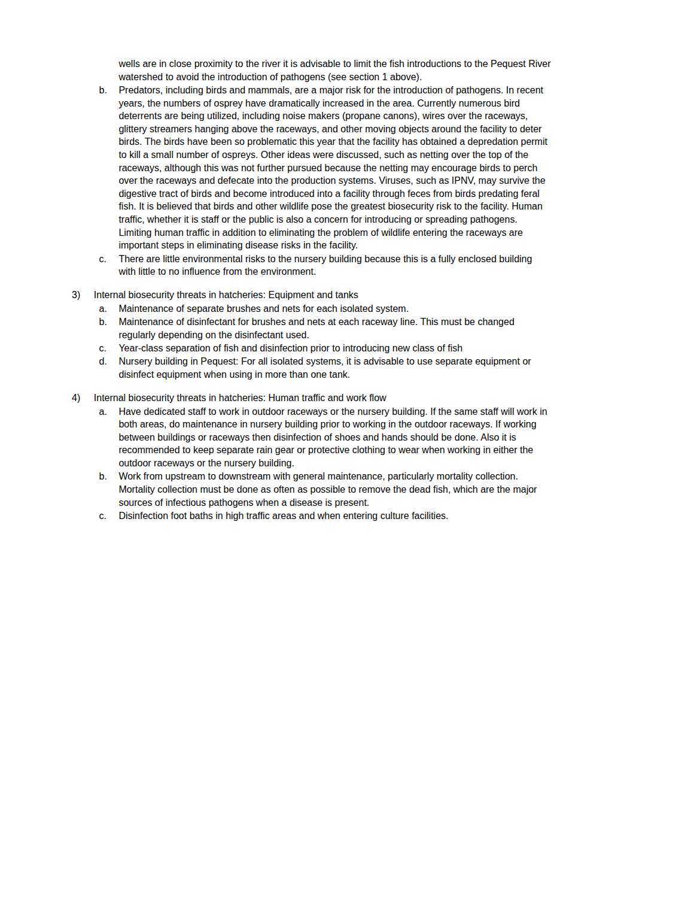wells are in close proximity to the river it is advisable to limit the fish introductions to the Pequest River watershed to avoid the introduction of pathogens (see section 1 above).
b. Predators, including birds and mammals, are a major risk for the introduction of pathogens. In recent years, the numbers of osprey have dramatically increased in the area. Currently numerous bird deterrents are being utilized, including noise makers (propane canons), wires over the raceways, glittery streamers hanging above the raceways, and other moving objects around the facility to deter birds. The birds have been so problematic this year that the facility has obtained a depredation permit to kill a small number of ospreys. Other ideas were discussed, such as netting over the top of the raceways, although this was not further pursued because the netting may encourage birds to perch over the raceways and defecate into the production systems. Viruses, such as IPNV, may survive the digestive tract of birds and become introduced into a facility through feces from birds predating feral fish. It is believed that birds and other wildlife pose the greatest biosecurity risk to the facility. Human traffic, whether it is staff or the public is also a concern for introducing or spreading pathogens. Limiting human traffic in addition to eliminating the problem of wildlife entering the raceways are important steps in eliminating disease risks in the facility.
c. There are little environmental risks to the nursery building because this is a fully enclosed building with little to no influence from the environment.
3)
Internal biosecurity threats in hatcheries: Equipment and tanks
a. Maintenance of separate brushes and nets for each isolated system.
b. Maintenance of disinfectant for brushes and nets at each raceway line. This must be changed regularly depending on the disinfectant used.
c. Year-class separation of fish and disinfection prior to introducing new class of fish
d. Nursery building in Pequest: For all isolated systems, it is advisable to use separate equipment or disinfect equipment when using in more than one tank.
4)
Internal biosecurity threats in hatcheries: Human traffic and work flow
a. Have dedicated staff to work in outdoor raceways or the nursery building. If the same staff will work in both areas, do maintenance in nursery building prior to working in the outdoor raceways. If working between buildings or raceways then disinfection of shoes and hands should be done. Also it is recommended to keep separate rain gear or protective clothing to wear when working in either the outdoor raceways or the nursery building.
b. Work from upstream to downstream with general maintenance, particularly mortality collection. Mortality collection must be done as often as possible to remove the dead fish, which are the major sources of infectious pathogens when a disease is present.
c. Disinfection foot baths in high traffic areas and when entering culture facilities.